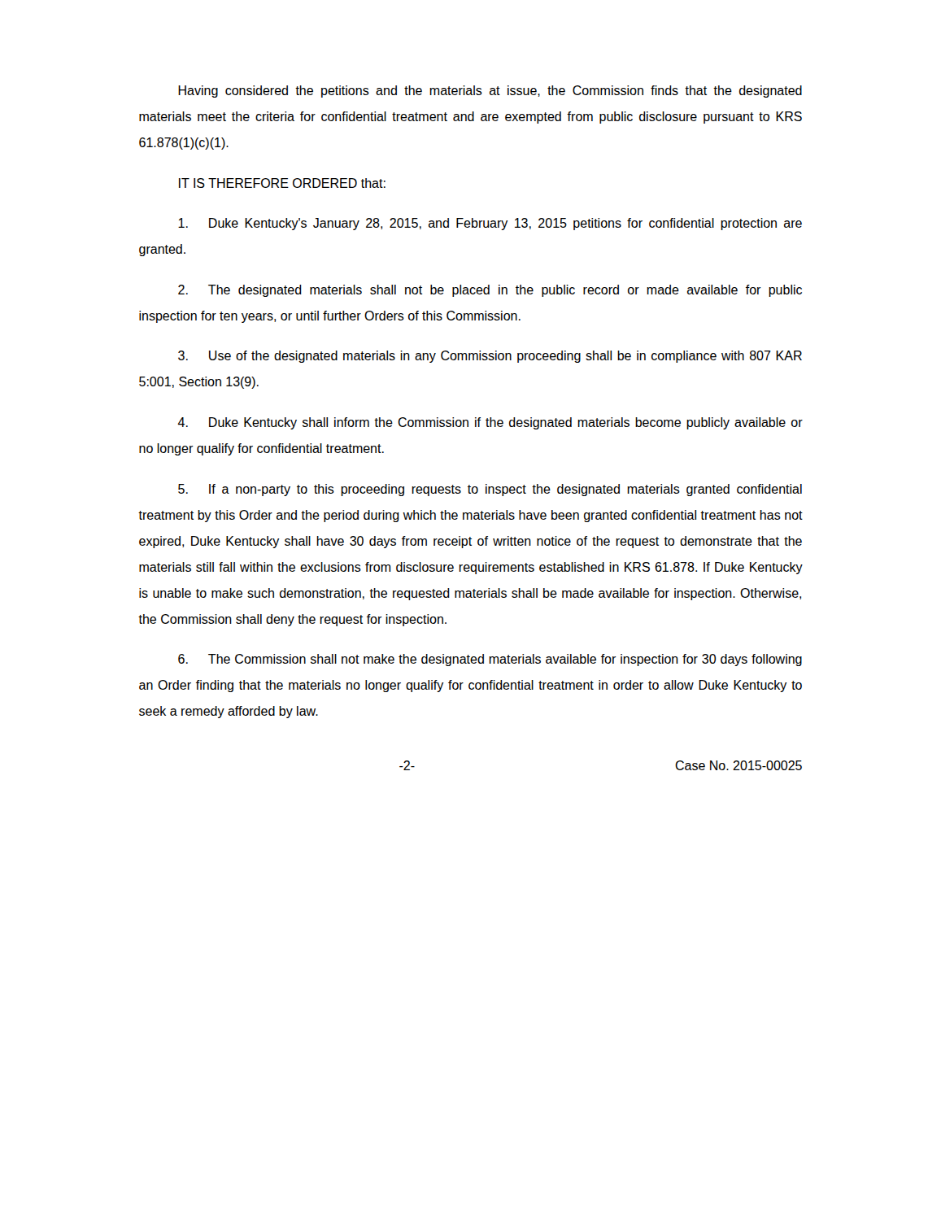Having considered the petitions and the materials at issue, the Commission finds that the designated materials meet the criteria for confidential treatment and are exempted from public disclosure pursuant to KRS 61.878(1)(c)(1).
IT IS THEREFORE ORDERED that:
Duke Kentucky's January 28, 2015, and February 13, 2015 petitions for confidential protection are granted.
The designated materials shall not be placed in the public record or made available for public inspection for ten years, or until further Orders of this Commission.
Use of the designated materials in any Commission proceeding shall be in compliance with 807 KAR 5:001, Section 13(9).
Duke Kentucky shall inform the Commission if the designated materials become publicly available or no longer qualify for confidential treatment.
If a non-party to this proceeding requests to inspect the designated materials granted confidential treatment by this Order and the period during which the materials have been granted confidential treatment has not expired, Duke Kentucky shall have 30 days from receipt of written notice of the request to demonstrate that the materials still fall within the exclusions from disclosure requirements established in KRS 61.878. If Duke Kentucky is unable to make such demonstration, the requested materials shall be made available for inspection. Otherwise, the Commission shall deny the request for inspection.
The Commission shall not make the designated materials available for inspection for 30 days following an Order finding that the materials no longer qualify for confidential treatment in order to allow Duke Kentucky to seek a remedy afforded by law.
-2- Case No. 2015-00025